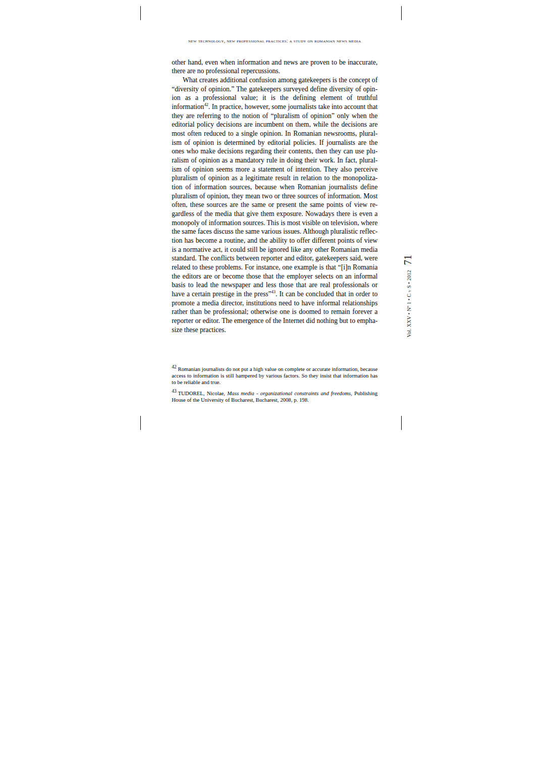Vol. XXV • Nº 1 • C y S • 201271
new technology, new professional practices: a study on romanian news media
other hand, even when information and news are proven to be inaccurate, there are no professional repercussions.
What creates additional confusion among gatekeepers is the concept of “diversity of opinion.” The gatekeepers surveyed define diversity of opinion as a professional value; it is the defining element of truthful information42. In practice, however, some journalists take into account that they are referring to the notion of “pluralism of opinion” only when the editorial policy decisions are incumbent on them, while the decisions are most often reduced to a single opinion. In Romanian newsrooms, pluralism of opinion is determined by editorial policies. If journalists are the ones who make decisions regarding their contents, then they can use pluralism of opinion as a mandatory rule in doing their work. In fact, pluralism of opinion seems more a statement of intention. They also perceive pluralism of opinion as a legitimate result in relation to the monopolization of information sources, because when Romanian journalists define pluralism of opinion, they mean two or three sources of information. Most often, these sources are the same or present the same points of view regardless of the media that give them exposure. Nowadays there is even a monopoly of information sources. This is most visible on television, where the same faces discuss the same various issues. Although pluralistic reflection has become a routine, and the ability to offer different points of view is a normative act, it could still be ignored like any other Romanian media standard. The conflicts between reporter and editor, gatekeepers said, were related to these problems. For instance, one example is that “[i]n Romania the editors are or become those that the employer selects on an informal basis to lead the newspaper and less those that are real professionals or have a certain prestige in the press”43. It can be concluded that in order to promote a media director, institutions need to have informal relationships rather than be professional; otherwise one is doomed to remain forever a reporter or editor. The emergence of the Internet did nothing but to emphasize these practices.
42 Romanian journalists do not put a high value on complete or accurate information, because access to information is still hampered by various factors. So they insist that information has to be reliable and true.
43 TUDOREL, Nicolae, Mass media - organizational constraints and freedoms, Publishing House of the University of Bucharest, Bucharest, 2008, p. 198.